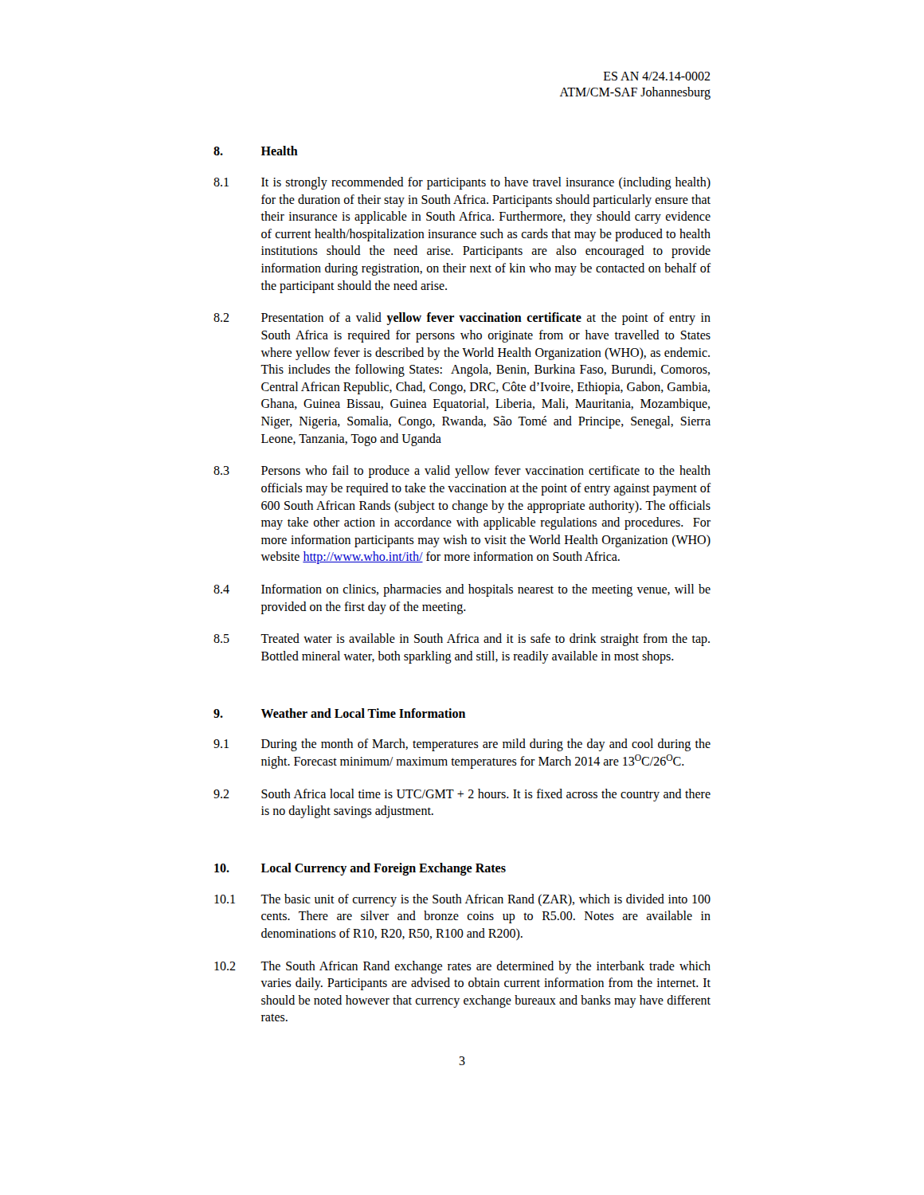ES AN 4/24.14-0002
ATM/CM-SAF Johannesburg
8. Health
8.1 It is strongly recommended for participants to have travel insurance (including health) for the duration of their stay in South Africa. Participants should particularly ensure that their insurance is applicable in South Africa. Furthermore, they should carry evidence of current health/hospitalization insurance such as cards that may be produced to health institutions should the need arise. Participants are also encouraged to provide information during registration, on their next of kin who may be contacted on behalf of the participant should the need arise.
8.2 Presentation of a valid yellow fever vaccination certificate at the point of entry in South Africa is required for persons who originate from or have travelled to States where yellow fever is described by the World Health Organization (WHO), as endemic. This includes the following States: Angola, Benin, Burkina Faso, Burundi, Comoros, Central African Republic, Chad, Congo, DRC, Côte d’Ivoire, Ethiopia, Gabon, Gambia, Ghana, Guinea Bissau, Guinea Equatorial, Liberia, Mali, Mauritania, Mozambique, Niger, Nigeria, Somalia, Congo, Rwanda, São Tomé and Principe, Senegal, Sierra Leone, Tanzania, Togo and Uganda
8.3 Persons who fail to produce a valid yellow fever vaccination certificate to the health officials may be required to take the vaccination at the point of entry against payment of 600 South African Rands (subject to change by the appropriate authority). The officials may take other action in accordance with applicable regulations and procedures. For more information participants may wish to visit the World Health Organization (WHO) website http://www.who.int/ith/ for more information on South Africa.
8.4 Information on clinics, pharmacies and hospitals nearest to the meeting venue, will be provided on the first day of the meeting.
8.5 Treated water is available in South Africa and it is safe to drink straight from the tap. Bottled mineral water, both sparkling and still, is readily available in most shops.
9. Weather and Local Time Information
9.1 During the month of March, temperatures are mild during the day and cool during the night. Forecast minimum/ maximum temperatures for March 2014 are 13OC/26OC.
9.2 South Africa local time is UTC/GMT + 2 hours. It is fixed across the country and there is no daylight savings adjustment.
10. Local Currency and Foreign Exchange Rates
10.1 The basic unit of currency is the South African Rand (ZAR), which is divided into 100 cents. There are silver and bronze coins up to R5.00. Notes are available in denominations of R10, R20, R50, R100 and R200).
10.2 The South African Rand exchange rates are determined by the interbank trade which varies daily. Participants are advised to obtain current information from the internet. It should be noted however that currency exchange bureaux and banks may have different rates.
3